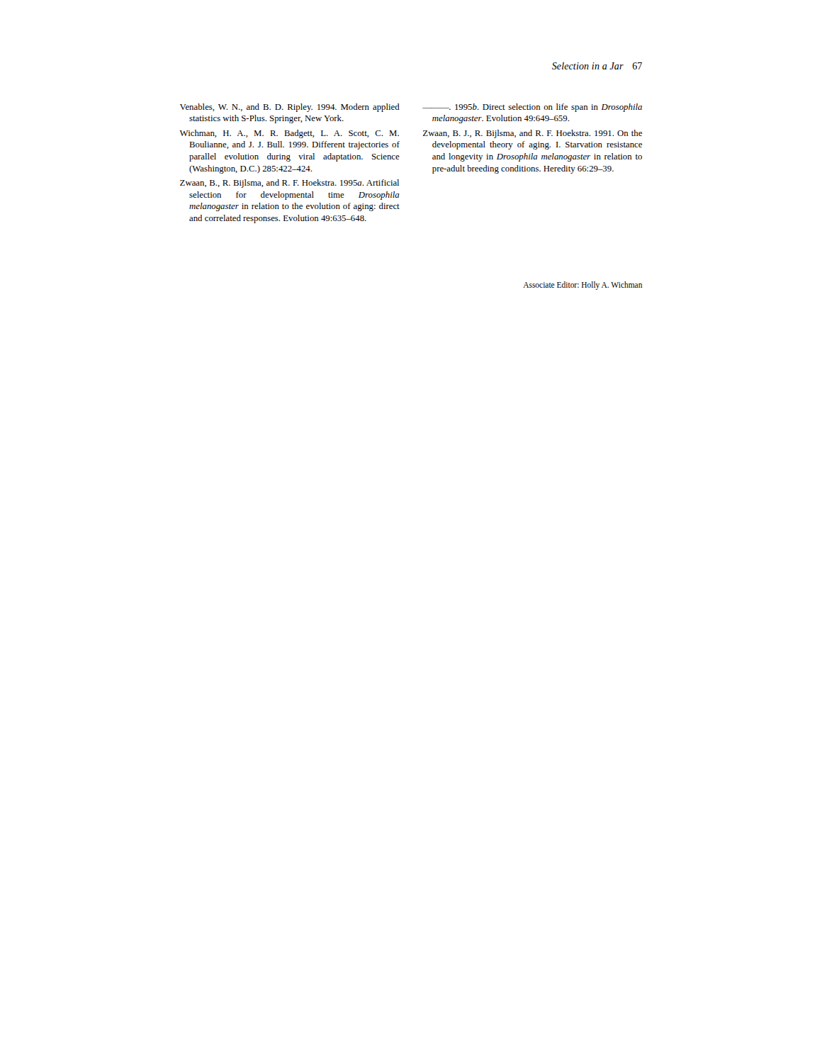Selection in a Jar 67
Venables, W. N., and B. D. Ripley. 1994. Modern applied statistics with S-Plus. Springer, New York.
Wichman, H. A., M. R. Badgett, L. A. Scott, C. M. Boulianne, and J. J. Bull. 1999. Different trajectories of parallel evolution during viral adaptation. Science (Washington, D.C.) 285:422–424.
Zwaan, B., R. Bijlsma, and R. F. Hoekstra. 1995a. Artificial selection for developmental time Drosophila melanogaster in relation to the evolution of aging: direct and correlated responses. Evolution 49:635–648.
———. 1995b. Direct selection on life span in Drosophila melanogaster. Evolution 49:649–659.
Zwaan, B. J., R. Bijlsma, and R. F. Hoekstra. 1991. On the developmental theory of aging. I. Starvation resistance and longevity in Drosophila melanogaster in relation to pre-adult breeding conditions. Heredity 66:29–39.
Associate Editor: Holly A. Wichman